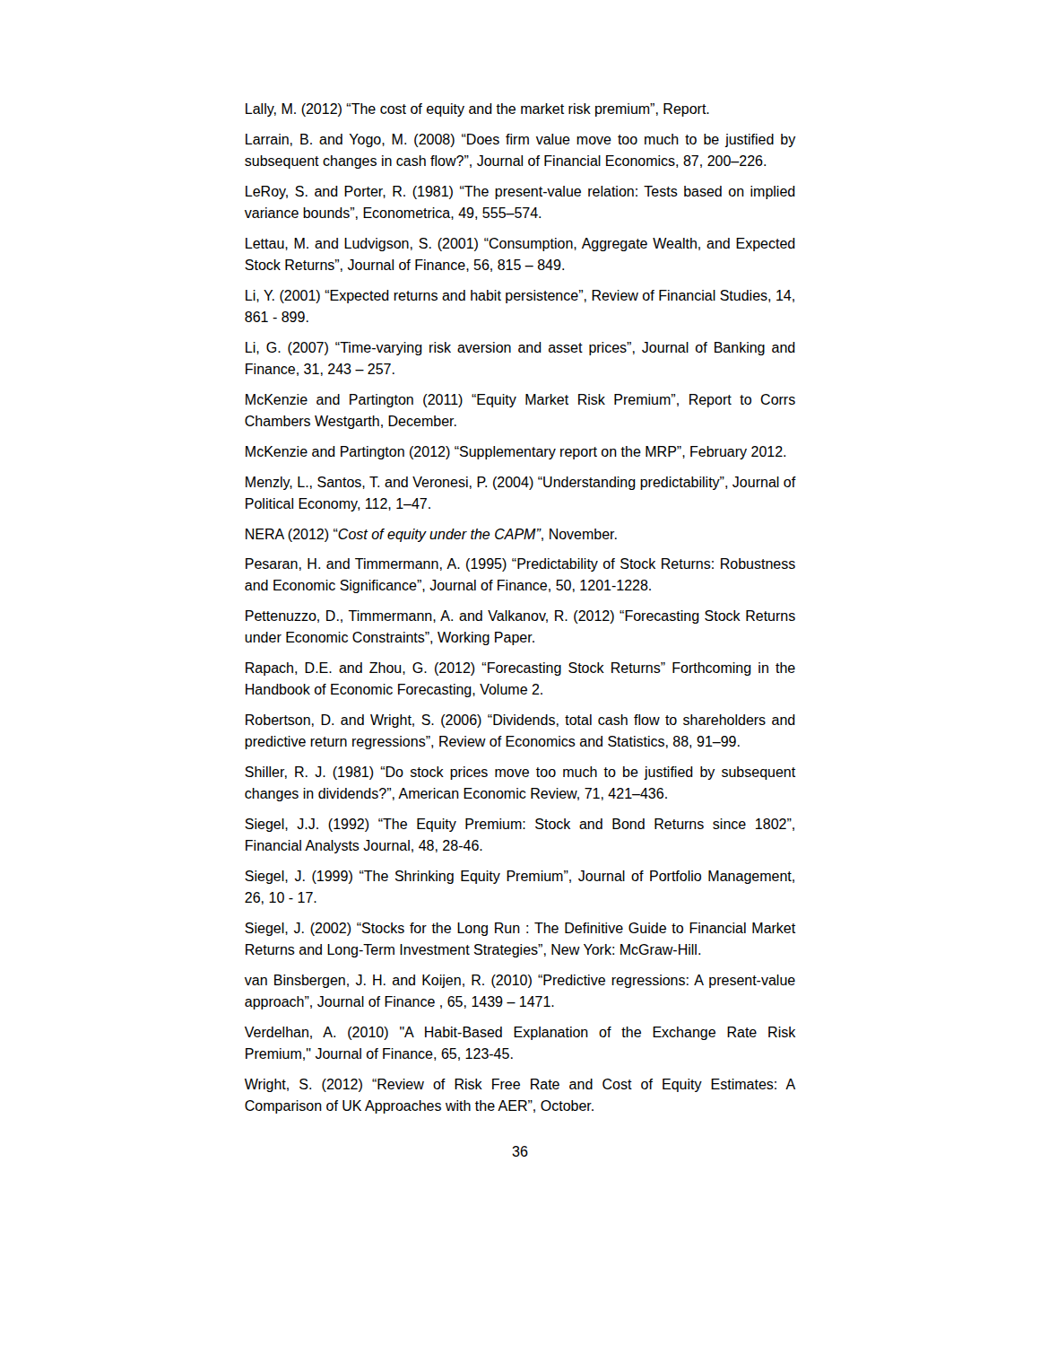Lally, M. (2012) “The cost of equity and the market risk premium”, Report.
Larrain, B. and Yogo, M. (2008) “Does firm value move too much to be justified by subsequent changes in cash flow?”, Journal of Financial Economics, 87, 200–226.
LeRoy, S. and Porter, R. (1981) “The present-value relation: Tests based on implied variance bounds”, Econometrica, 49, 555–574.
Lettau, M. and Ludvigson, S. (2001) “Consumption, Aggregate Wealth, and Expected Stock Returns”, Journal of Finance, 56, 815 – 849.
Li, Y. (2001) “Expected returns and habit persistence”, Review of Financial Studies, 14, 861 - 899.
Li, G. (2007) “Time-varying risk aversion and asset prices”, Journal of Banking and Finance, 31, 243 – 257.
McKenzie and Partington (2011) “Equity Market Risk Premium”, Report to Corrs Chambers Westgarth, December.
McKenzie and Partington (2012) “Supplementary report on the MRP”, February 2012.
Menzly, L., Santos, T. and Veronesi, P. (2004) “Understanding predictability”, Journal of Political Economy, 112, 1–47.
NERA (2012) “Cost of equity under the CAPM”, November.
Pesaran, H. and Timmermann, A. (1995) “Predictability of Stock Returns: Robustness and Economic Significance”, Journal of Finance, 50, 1201-1228.
Pettenuzzo, D., Timmermann, A. and Valkanov, R. (2012) “Forecasting Stock Returns under Economic Constraints”, Working Paper.
Rapach, D.E. and Zhou, G. (2012) “Forecasting Stock Returns” Forthcoming in the Handbook of Economic Forecasting, Volume 2.
Robertson, D. and Wright, S. (2006) “Dividends, total cash flow to shareholders and predictive return regressions”, Review of Economics and Statistics, 88, 91–99.
Shiller, R. J. (1981) “Do stock prices move too much to be justified by subsequent changes in dividends?”, American Economic Review, 71, 421–436.
Siegel, J.J. (1992) “The Equity Premium: Stock and Bond Returns since 1802”, Financial Analysts Journal, 48, 28-46.
Siegel, J. (1999) “The Shrinking Equity Premium”, Journal of Portfolio Management, 26, 10 - 17.
Siegel, J. (2002) “Stocks for the Long Run : The Definitive Guide to Financial Market Returns and Long-Term Investment Strategies”, New York: McGraw-Hill.
van Binsbergen, J. H. and Koijen, R. (2010) “Predictive regressions: A present-value approach”, Journal of Finance , 65, 1439 – 1471.
Verdelhan, A. (2010) "A Habit-Based Explanation of the Exchange Rate Risk Premium," Journal of Finance, 65, 123-45.
Wright, S. (2012) “Review of Risk Free Rate and Cost of Equity Estimates: A Comparison of UK Approaches with the AER”, October.
36